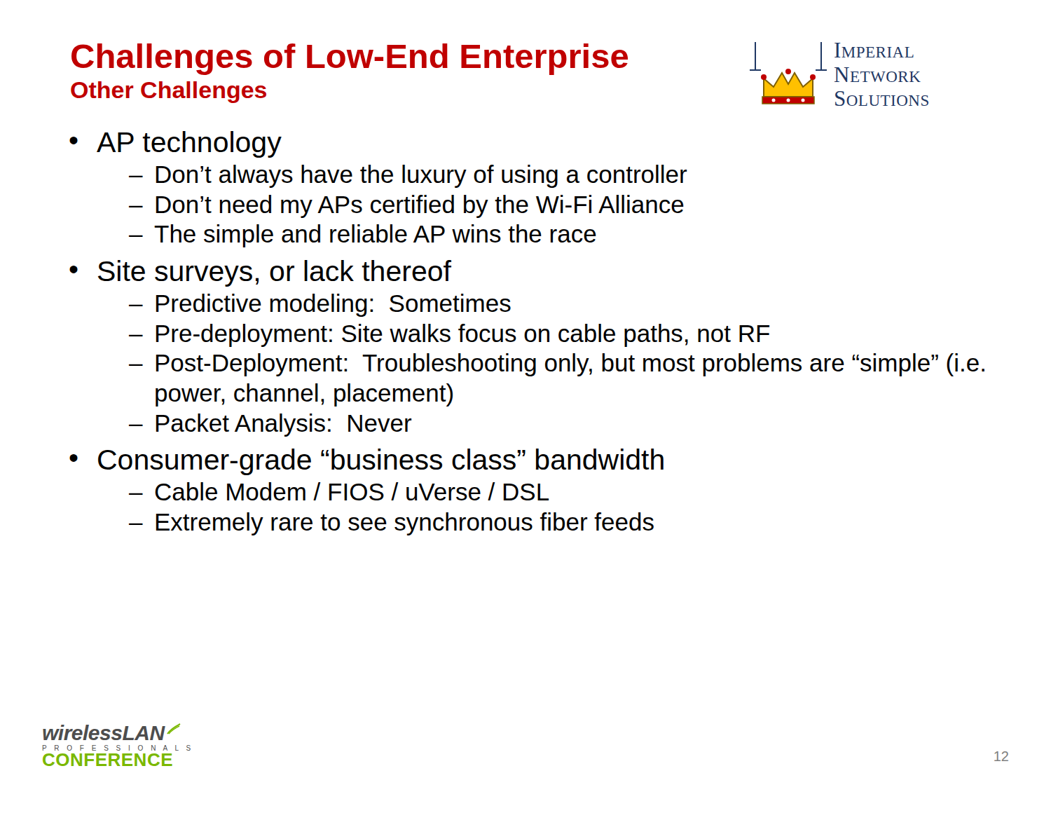Challenges of Low-End Enterprise
Other Challenges
| | I MPERIAL N ETWORK S OLUTIONS |
AP technology
Don’t always have the luxury of using a controller
Don’t need my APs certified by the Wi-Fi Alliance
The simple and reliable AP wins the race
Site surveys, or lack thereof
Predictive modeling: Sometimes
Pre-deployment: Site walks focus on cable paths, not RF
Post-Deployment: Troubleshooting only, but most problems are “simple” (i.e. power, channel, placement)
Packet Analysis: Never
Consumer-grade “business class” bandwidth
Cable Modem / FIOS / uVerse / DSL
Extremely rare to see synchronous fiber feeds
wirelessLAN P R O F E S S I O N A L S CONFERENCE
12